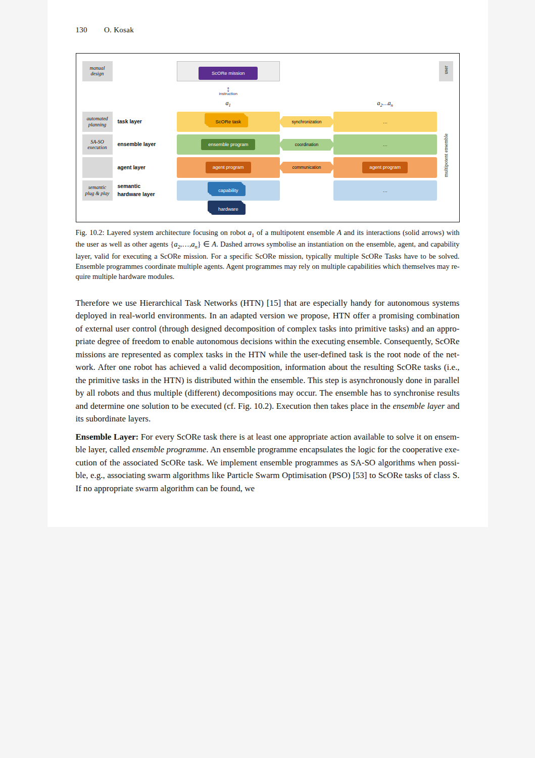130 O. Kosak
| manual design | | ScORe mission | | | user |
| | | ↕ instruction | | | |
| | | a 1 | | a 2 …a n | |
| automated planning | task layer | ScORe task | synchronization | … | multipotent ensemble |
| SA-SO execution | ensemble layer | ensemble program | coordination | … |
| | agent layer | agent program | communication | agent program |
| semantic plug & play | semantic hardware layer | capability | | … |
| | | hardware | | | |
Fig. 10.2: Layered system architecture focusing on robot a1 of a multipotent ensemble A and its interactions (solid arrows) with the user as well as other agents {a2,…,an} ∈ A. Dashed arrows symbolise an instantiation on the ensemble, agent, and capability layer, valid for executing a ScORe mission. For a specific ScORe mission, typically multiple ScORe Tasks have to be solved. Ensemble programmes coordinate multiple agents. Agent programmes may rely on multiple capabilities which themselves may require multiple hardware modules.
Therefore we use Hierarchical Task Networks (HTN) [15] that are especially handy for autonomous systems deployed in real-world environments. In an adapted version we propose, HTN offer a promising combination of external user control (through designed decomposition of complex tasks into primitive tasks) and an appropriate degree of freedom to enable autonomous decisions within the executing ensemble. Consequently, ScORe missions are represented as complex tasks in the HTN while the user-defined task is the root node of the network. After one robot has achieved a valid decomposition, information about the resulting ScORe tasks (i.e., the primitive tasks in the HTN) is distributed within the ensemble. This step is asynchronously done in parallel by all robots and thus multiple (different) decompositions may occur. The ensemble has to synchronise results and determine one solution to be executed (cf. Fig. 10.2). Execution then takes place in the ensemble layer and its subordinate layers.
Ensemble Layer: For every ScORe task there is at least one appropriate action available to solve it on ensemble layer, called ensemble programme. An ensemble programme encapsulates the logic for the cooperative execution of the associated ScORe task. We implement ensemble programmes as SA-SO algorithms when possible, e.g., associating swarm algorithms like Particle Swarm Optimisation (PSO) [53] to ScORe tasks of class S. If no appropriate swarm algorithm can be found, we